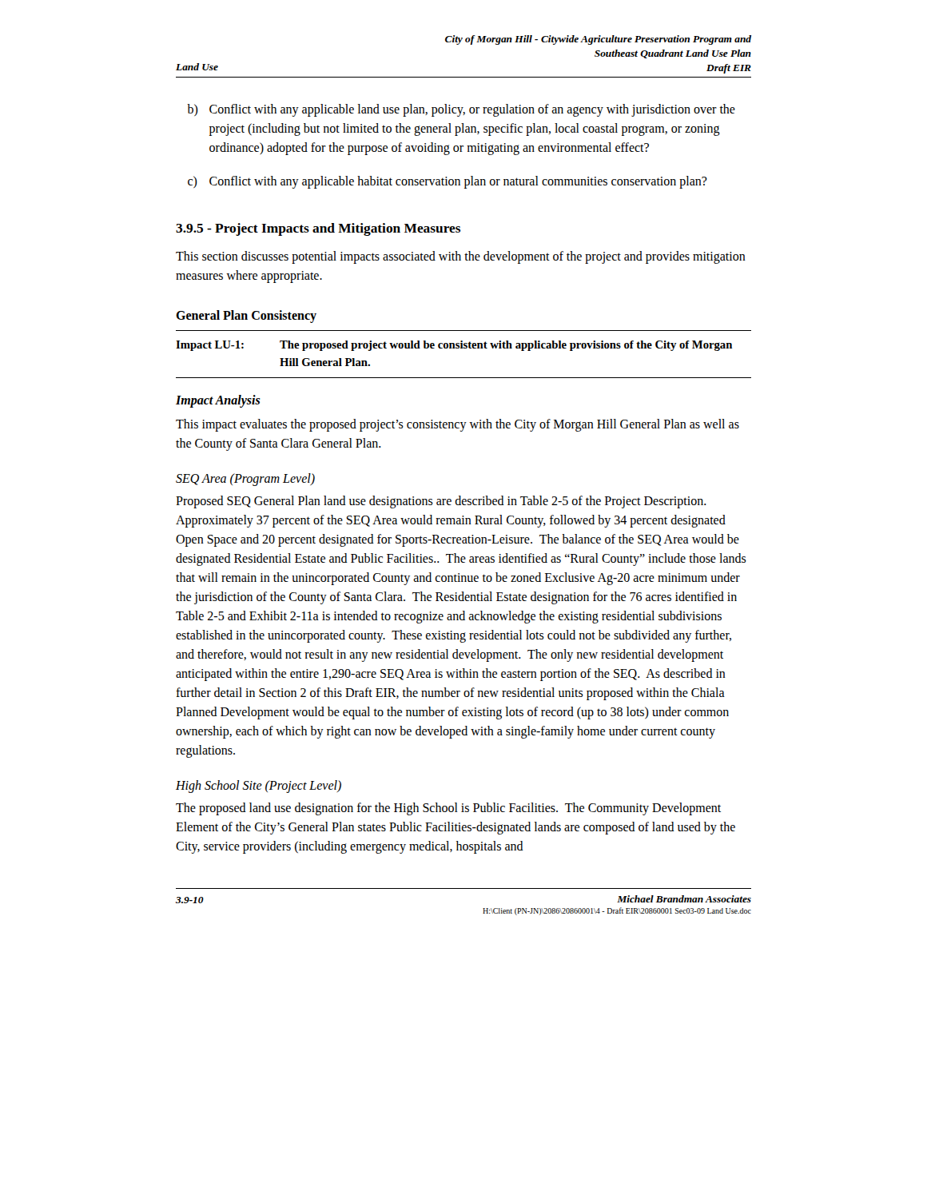Land Use
City of Morgan Hill - Citywide Agriculture Preservation Program and
Southeast Quadrant Land Use Plan
Draft EIR
b) Conflict with any applicable land use plan, policy, or regulation of an agency with jurisdiction over the project (including but not limited to the general plan, specific plan, local coastal program, or zoning ordinance) adopted for the purpose of avoiding or mitigating an environmental effect?
c) Conflict with any applicable habitat conservation plan or natural communities conservation plan?
3.9.5 - Project Impacts and Mitigation Measures
This section discusses potential impacts associated with the development of the project and provides mitigation measures where appropriate.
General Plan Consistency
| Impact LU-1: | The proposed project would be consistent with applicable provisions of the City of Morgan Hill General Plan. |
Impact Analysis
This impact evaluates the proposed project’s consistency with the City of Morgan Hill General Plan as well as the County of Santa Clara General Plan.
SEQ Area (Program Level)
Proposed SEQ General Plan land use designations are described in Table 2-5 of the Project Description. Approximately 37 percent of the SEQ Area would remain Rural County, followed by 34 percent designated Open Space and 20 percent designated for Sports-Recreation-Leisure. The balance of the SEQ Area would be designated Residential Estate and Public Facilities.. The areas identified as “Rural County” include those lands that will remain in the unincorporated County and continue to be zoned Exclusive Ag-20 acre minimum under the jurisdiction of the County of Santa Clara. The Residential Estate designation for the 76 acres identified in Table 2-5 and Exhibit 2-11a is intended to recognize and acknowledge the existing residential subdivisions established in the unincorporated county. These existing residential lots could not be subdivided any further, and therefore, would not result in any new residential development. The only new residential development anticipated within the entire 1,290-acre SEQ Area is within the eastern portion of the SEQ. As described in further detail in Section 2 of this Draft EIR, the number of new residential units proposed within the Chiala Planned Development would be equal to the number of existing lots of record (up to 38 lots) under common ownership, each of which by right can now be developed with a single-family home under current county regulations.
High School Site (Project Level)
The proposed land use designation for the High School is Public Facilities. The Community Development Element of the City’s General Plan states Public Facilities-designated lands are composed of land used by the City, service providers (including emergency medical, hospitals and
3.9-10
Michael Brandman Associates
H:\Client (PN-JN)\2086\20860001\4 - Draft EIR\20860001 Sec03-09 Land Use.doc